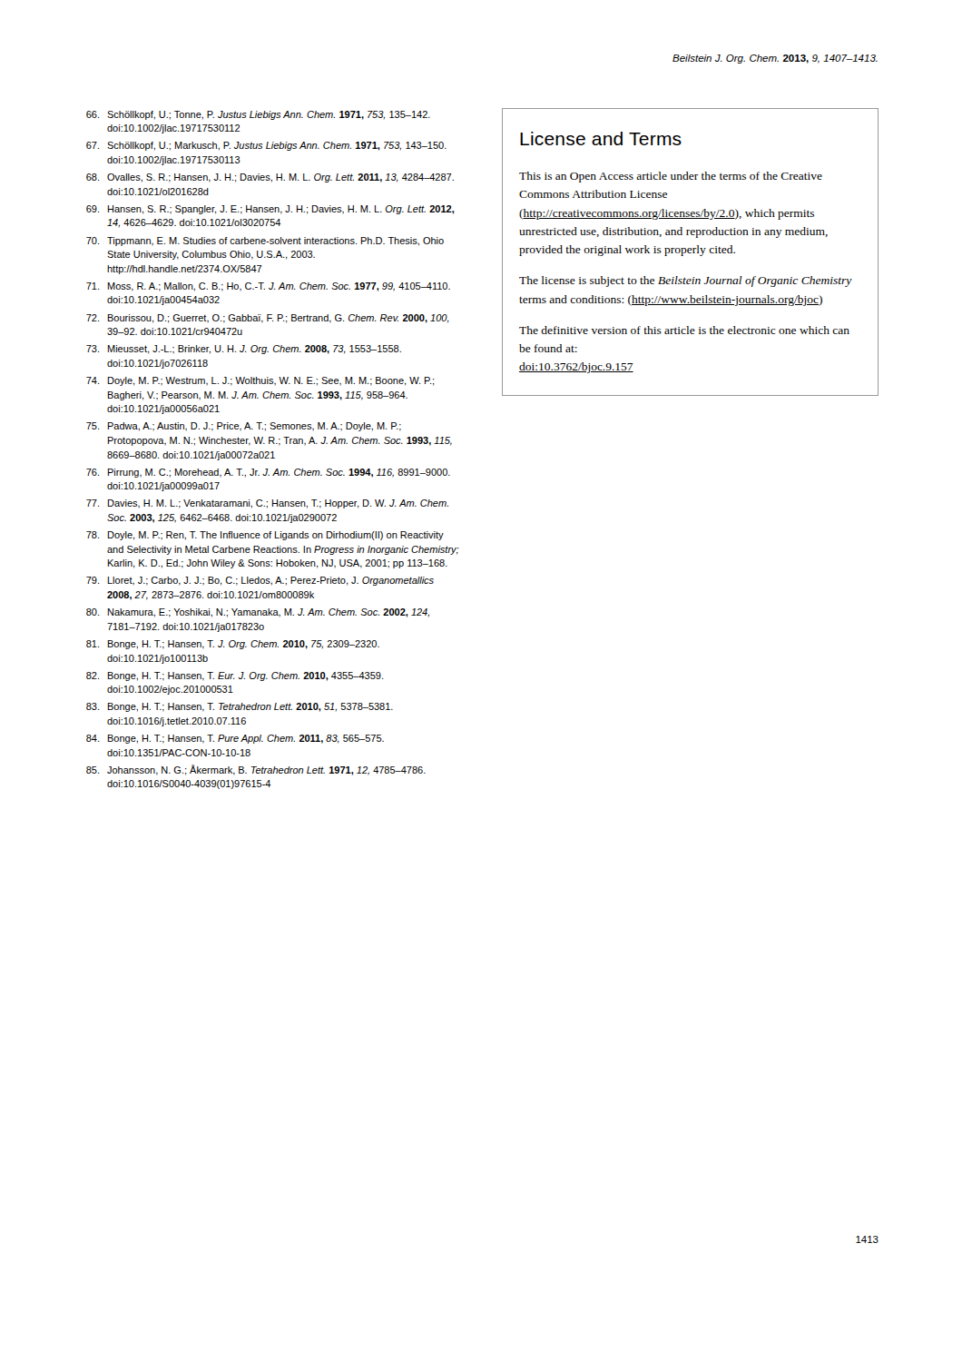Beilstein J. Org. Chem. 2013, 9, 1407–1413.
66. Schöllkopf, U.; Tonne, P. Justus Liebigs Ann. Chem. 1971, 753, 135–142. doi:10.1002/jlac.19717530112
67. Schöllkopf, U.; Markusch, P. Justus Liebigs Ann. Chem. 1971, 753, 143–150. doi:10.1002/jlac.19717530113
68. Ovalles, S. R.; Hansen, J. H.; Davies, H. M. L. Org. Lett. 2011, 13, 4284–4287. doi:10.1021/ol201628d
69. Hansen, S. R.; Spangler, J. E.; Hansen, J. H.; Davies, H. M. L. Org. Lett. 2012, 14, 4626–4629. doi:10.1021/ol3020754
70. Tippmann, E. M. Studies of carbene-solvent interactions. Ph.D. Thesis, Ohio State University, Columbus Ohio, U.S.A., 2003. http://hdl.handle.net/2374.OX/5847
71. Moss, R. A.; Mallon, C. B.; Ho, C.-T. J. Am. Chem. Soc. 1977, 99, 4105–4110. doi:10.1021/ja00454a032
72. Bourissou, D.; Guerret, O.; Gabbaï, F. P.; Bertrand, G. Chem. Rev. 2000, 100, 39–92. doi:10.1021/cr940472u
73. Mieusset, J.-L.; Brinker, U. H. J. Org. Chem. 2008, 73, 1553–1558. doi:10.1021/jo7026118
74. Doyle, M. P.; Westrum, L. J.; Wolthuis, W. N. E.; See, M. M.; Boone, W. P.; Bagheri, V.; Pearson, M. M. J. Am. Chem. Soc. 1993, 115, 958–964. doi:10.1021/ja00056a021
75. Padwa, A.; Austin, D. J.; Price, A. T.; Semones, M. A.; Doyle, M. P.; Protopopova, M. N.; Winchester, W. R.; Tran, A. J. Am. Chem. Soc. 1993, 115, 8669–8680. doi:10.1021/ja00072a021
76. Pirrung, M. C.; Morehead, A. T., Jr. J. Am. Chem. Soc. 1994, 116, 8991–9000. doi:10.1021/ja00099a017
77. Davies, H. M. L.; Venkataramani, C.; Hansen, T.; Hopper, D. W. J. Am. Chem. Soc. 2003, 125, 6462–6468. doi:10.1021/ja0290072
78. Doyle, M. P.; Ren, T. The Influence of Ligands on Dirhodium(II) on Reactivity and Selectivity in Metal Carbene Reactions. In Progress in Inorganic Chemistry; Karlin, K. D., Ed.; John Wiley & Sons: Hoboken, NJ, USA, 2001; pp 113–168.
79. Lloret, J.; Carbo, J. J.; Bo, C.; Lledos, A.; Perez-Prieto, J. Organometallics 2008, 27, 2873–2876. doi:10.1021/om800089k
80. Nakamura, E.; Yoshikai, N.; Yamanaka, M. J. Am. Chem. Soc. 2002, 124, 7181–7192. doi:10.1021/ja017823o
81. Bonge, H. T.; Hansen, T. J. Org. Chem. 2010, 75, 2309–2320. doi:10.1021/jo100113b
82. Bonge, H. T.; Hansen, T. Eur. J. Org. Chem. 2010, 4355–4359. doi:10.1002/ejoc.201000531
83. Bonge, H. T.; Hansen, T. Tetrahedron Lett. 2010, 51, 5378–5381. doi:10.1016/j.tetlet.2010.07.116
84. Bonge, H. T.; Hansen, T. Pure Appl. Chem. 2011, 83, 565–575. doi:10.1351/PAC-CON-10-10-18
85. Johansson, N. G.; Åkermark, B. Tetrahedron Lett. 1971, 12, 4785–4786. doi:10.1016/S0040-4039(01)97615-4
License and Terms
This is an Open Access article under the terms of the Creative Commons Attribution License (http://creativecommons.org/licenses/by/2.0), which permits unrestricted use, distribution, and reproduction in any medium, provided the original work is properly cited.
The license is subject to the Beilstein Journal of Organic Chemistry terms and conditions: (http://www.beilstein-journals.org/bjoc)
The definitive version of this article is the electronic one which can be found at:
doi:10.3762/bjoc.9.157
1413